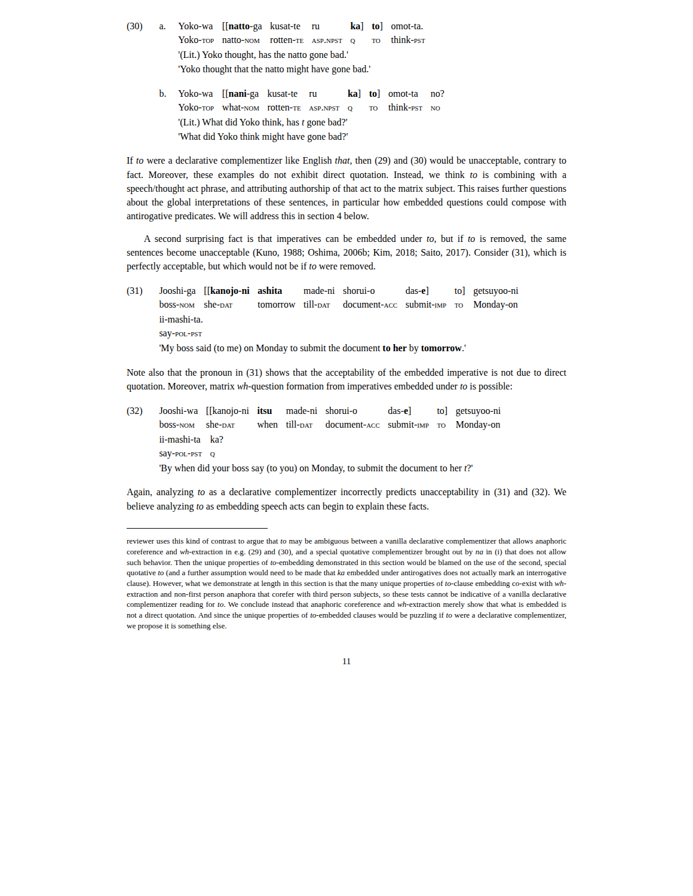(30)
a.
Yoko-wa
[[natto-ga
kusat-te
ru
ka]
to]
omot-ta.
Yoko-top
natto-nom
rotten-te
asp.npst
q
to
think-pst
'(Lit.) Yoko thought, has the natto gone bad.'
'Yoko thought that the natto might have gone bad.'
b.
Yoko-wa
[[nani-ga
kusat-te
ru
ka]
to]
omot-ta
no?
Yoko-top
what-nom
rotten-te
asp.npst
q
to
think-pst
no
'(Lit.) What did Yoko think, has t gone bad?'
'What did Yoko think might have gone bad?'
If to were a declarative complementizer like English that, then (29) and (30) would be unacceptable, contrary to fact. Moreover, these examples do not exhibit direct quotation. Instead, we think to is combining with a speech/thought act phrase, and attributing authorship of that act to the matrix subject. This raises further questions about the global interpretations of these sentences, in particular how embedded questions could compose with antirogative predicates. We will address this in section 4 below.
A second surprising fact is that imperatives can be embedded under to, but if to is removed, the same sentences become unacceptable (Kuno, 1988; Oshima, 2006b; Kim, 2018; Saito, 2017). Consider (31), which is perfectly acceptable, but which would not be if to were removed.
(31)
Jooshi-ga
[[kanojo-ni
ashita
made-ni
shorui-o
das-e]
to]
getsuyoo-ni
boss-nom
she-dat
tomorrow
till-dat
document-acc
submit-imp
to
Monday-on
ii-mashi-ta.
say-pol-pst
'My boss said (to me) on Monday to submit the document to her by tomorrow.'
Note also that the pronoun in (31) shows that the acceptability of the embedded imperative is not due to direct quotation. Moreover, matrix wh-question formation from imperatives embedded under to is possible:
(32)
Jooshi-wa
[[kanojo-ni
itsu
made-ni
shorui-o
das-e]
to]
getsuyoo-ni
boss-nom
she-dat
when
till-dat
document-acc
submit-imp
to
Monday-on
ii-mashi-ta
ka?
say-pol-pst
q
'By when did your boss say (to you) on Monday, to submit the document to her t?'
Again, analyzing to as a declarative complementizer incorrectly predicts unacceptability in (31) and (32). We believe analyzing to as embedding speech acts can begin to explain these facts.
reviewer uses this kind of contrast to argue that to may be ambiguous between a vanilla declarative complementizer that allows anaphoric coreference and wh-extraction in e.g. (29) and (30), and a special quotative complementizer brought out by na in (i) that does not allow such behavior. Then the unique properties of to-embedding demonstrated in this section would be blamed on the use of the second, special quotative to (and a further assumption would need to be made that ka embedded under antirogatives does not actually mark an interrogative clause). However, what we demonstrate at length in this section is that the many unique properties of to-clause embedding co-exist with wh-extraction and non-first person anaphora that corefer with third person subjects, so these tests cannot be indicative of a vanilla declarative complementizer reading for to. We conclude instead that anaphoric coreference and wh-extraction merely show that what is embedded is not a direct quotation. And since the unique properties of to-embedded clauses would be puzzling if to were a declarative complementizer, we propose it is something else.
11